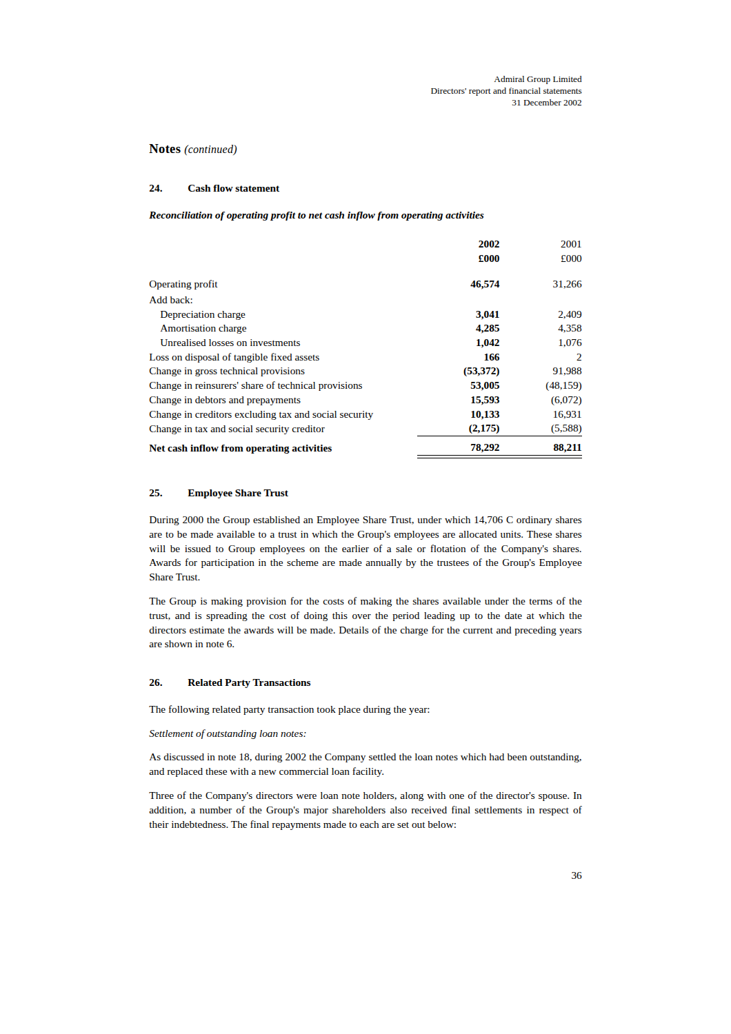Admiral Group Limited
Directors' report and financial statements
31 December 2002
Notes (continued)
24. Cash flow statement
Reconciliation of operating profit to net cash inflow from operating activities
| | 2002 | 2001 |
| --- | --- | --- |
| | £000 | £000 |
| Operating profit | 46,574 | 31,266 |
| Add back: | | |
| Depreciation charge | 3,041 | 2,409 |
| Amortisation charge | 4,285 | 4,358 |
| Unrealised losses on investments | 1,042 | 1,076 |
| Loss on disposal of tangible fixed assets | 166 | 2 |
| Change in gross technical provisions | (53,372) | 91,988 |
| Change in reinsurers' share of technical provisions | 53,005 | (48,159) |
| Change in debtors and prepayments | 15,593 | (6,072) |
| Change in creditors excluding tax and social security | 10,133 | 16,931 |
| Change in tax and social security creditor | (2,175) | (5,588) |
| Net cash inflow from operating activities | 78,292 | 88,211 |
25. Employee Share Trust
During 2000 the Group established an Employee Share Trust, under which 14,706 C ordinary shares are to be made available to a trust in which the Group's employees are allocated units. These shares will be issued to Group employees on the earlier of a sale or flotation of the Company's shares. Awards for participation in the scheme are made annually by the trustees of the Group's Employee Share Trust.
The Group is making provision for the costs of making the shares available under the terms of the trust, and is spreading the cost of doing this over the period leading up to the date at which the directors estimate the awards will be made. Details of the charge for the current and preceding years are shown in note 6.
26. Related Party Transactions
The following related party transaction took place during the year:
Settlement of outstanding loan notes:
As discussed in note 18, during 2002 the Company settled the loan notes which had been outstanding, and replaced these with a new commercial loan facility.
Three of the Company's directors were loan note holders, along with one of the director's spouse. In addition, a number of the Group's major shareholders also received final settlements in respect of their indebtedness. The final repayments made to each are set out below:
36